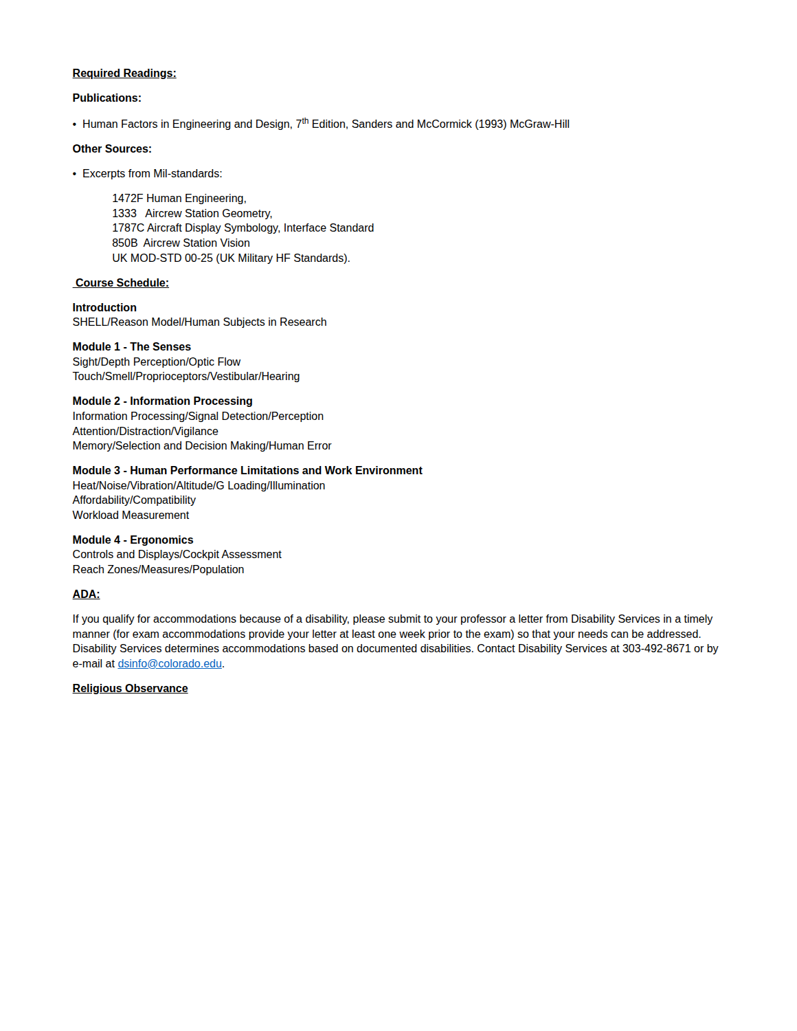Required Readings:
Publications:
Human Factors in Engineering and Design, 7th Edition, Sanders and McCormick (1993) McGraw-Hill
Other Sources:
Excerpts from Mil-standards:
1472F Human Engineering,
1333 Aircrew Station Geometry,
1787C Aircraft Display Symbology, Interface Standard
850B Aircrew Station Vision
UK MOD-STD 00-25 (UK Military HF Standards).
Course Schedule:
Introduction
SHELL/Reason Model/Human Subjects in Research
Module 1 - The Senses
Sight/Depth Perception/Optic Flow
Touch/Smell/Proprioceptors/Vestibular/Hearing
Module 2 - Information Processing
Information Processing/Signal Detection/Perception
Attention/Distraction/Vigilance
Memory/Selection and Decision Making/Human Error
Module 3 - Human Performance Limitations and Work Environment
Heat/Noise/Vibration/Altitude/G Loading/Illumination
Affordability/Compatibility
Workload Measurement
Module 4 - Ergonomics
Controls and Displays/Cockpit Assessment
Reach Zones/Measures/Population
ADA:
If you qualify for accommodations because of a disability, please submit to your professor a letter from Disability Services in a timely manner (for exam accommodations provide your letter at least one week prior to the exam) so that your needs can be addressed. Disability Services determines accommodations based on documented disabilities. Contact Disability Services at 303-492-8671 or by e-mail at dsinfo@colorado.edu.
Religious Observance